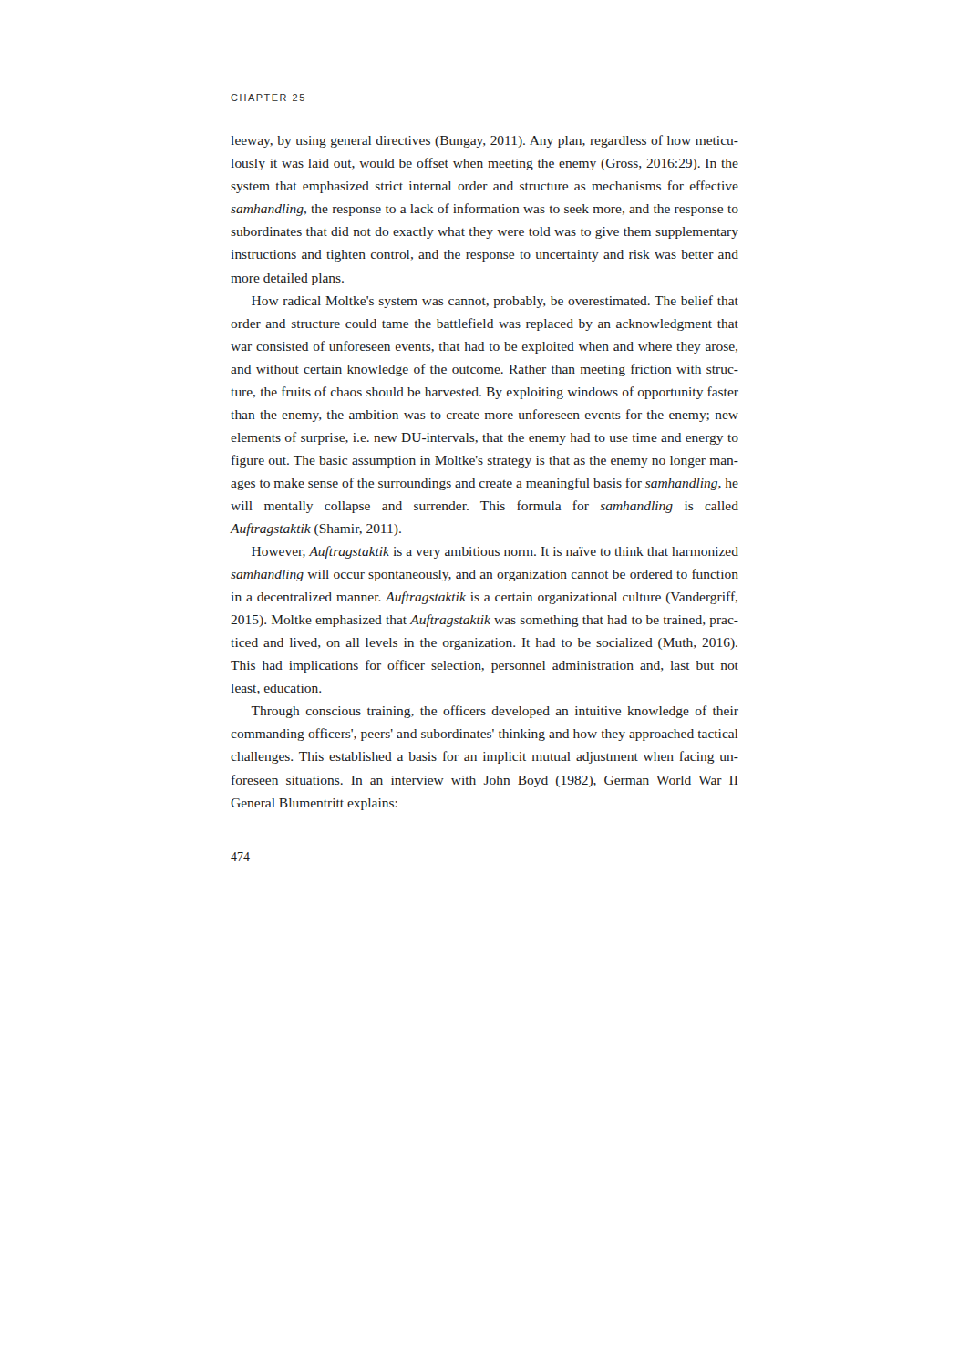Chapter 25
leeway, by using general directives (Bungay, 2011). Any plan, regardless of how meticulously it was laid out, would be offset when meeting the enemy (Gross, 2016:29). In the system that emphasized strict internal order and structure as mechanisms for effective samhandling, the response to a lack of information was to seek more, and the response to subordinates that did not do exactly what they were told was to give them supplementary instructions and tighten control, and the response to uncertainty and risk was better and more detailed plans.
How radical Moltke's system was cannot, probably, be overestimated. The belief that order and structure could tame the battlefield was replaced by an acknowledgment that war consisted of unforeseen events, that had to be exploited when and where they arose, and without certain knowledge of the outcome. Rather than meeting friction with structure, the fruits of chaos should be harvested. By exploiting windows of opportunity faster than the enemy, the ambition was to create more unforeseen events for the enemy; new elements of surprise, i.e. new DU-intervals, that the enemy had to use time and energy to figure out. The basic assumption in Moltke's strategy is that as the enemy no longer manages to make sense of the surroundings and create a meaningful basis for samhandling, he will mentally collapse and surrender. This formula for samhandling is called Auftragstaktik (Shamir, 2011).
However, Auftragstaktik is a very ambitious norm. It is naïve to think that harmonized samhandling will occur spontaneously, and an organization cannot be ordered to function in a decentralized manner. Auftragstaktik is a certain organizational culture (Vandergriff, 2015). Moltke emphasized that Auftragstaktik was something that had to be trained, practiced and lived, on all levels in the organization. It had to be socialized (Muth, 2016). This had implications for officer selection, personnel administration and, last but not least, education.
Through conscious training, the officers developed an intuitive knowledge of their commanding officers', peers' and subordinates' thinking and how they approached tactical challenges. This established a basis for an implicit mutual adjustment when facing unforeseen situations. In an interview with John Boyd (1982), German World War II General Blumentritt explains:
474